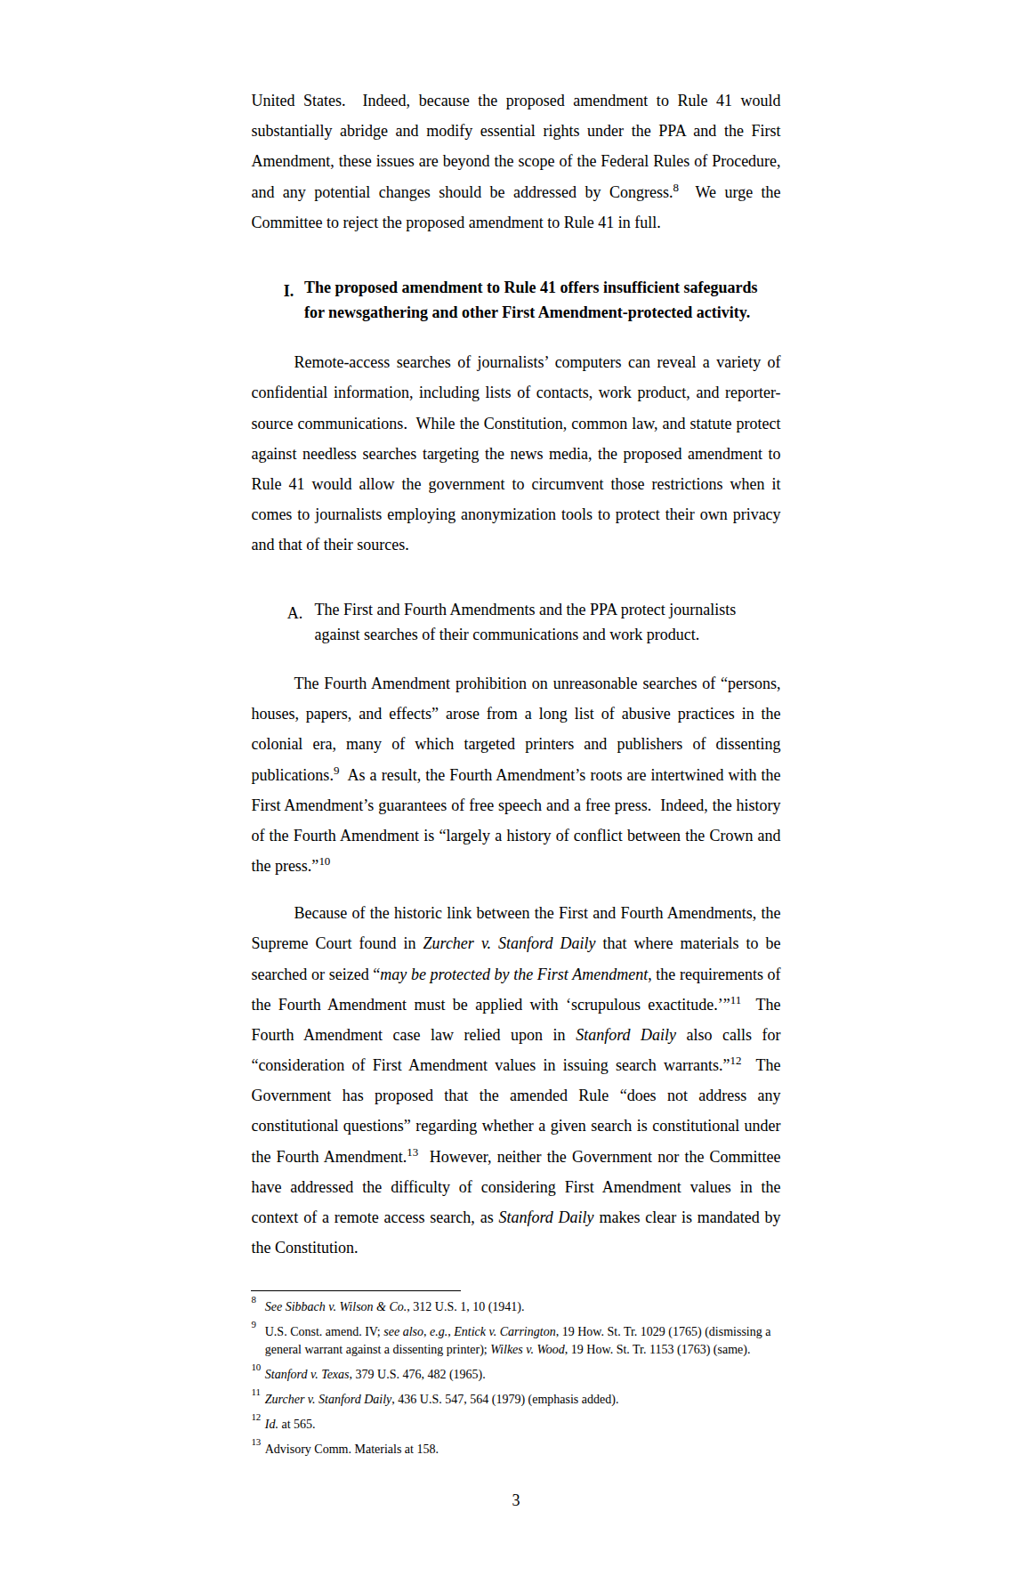United States. Indeed, because the proposed amendment to Rule 41 would substantially abridge and modify essential rights under the PPA and the First Amendment, these issues are beyond the scope of the Federal Rules of Procedure, and any potential changes should be addressed by Congress.8 We urge the Committee to reject the proposed amendment to Rule 41 in full.
I.
The proposed amendment to Rule 41 offers insufficient safeguards for newsgathering and other First Amendment-protected activity.
Remote-access searches of journalists’ computers can reveal a variety of confidential information, including lists of contacts, work product, and reporter-source communications. While the Constitution, common law, and statute protect against needless searches targeting the news media, the proposed amendment to Rule 41 would allow the government to circumvent those restrictions when it comes to journalists employing anonymization tools to protect their own privacy and that of their sources.
A.
The First and Fourth Amendments and the PPA protect journalists against searches of their communications and work product.
The Fourth Amendment prohibition on unreasonable searches of “persons, houses, papers, and effects” arose from a long list of abusive practices in the colonial era, many of which targeted printers and publishers of dissenting publications.9 As a result, the Fourth Amendment’s roots are intertwined with the First Amendment’s guarantees of free speech and a free press. Indeed, the history of the Fourth Amendment is “largely a history of conflict between the Crown and the press.”10
Because of the historic link between the First and Fourth Amendments, the Supreme Court found in Zurcher v. Stanford Daily that where materials to be searched or seized “may be protected by the First Amendment, the requirements of the Fourth Amendment must be applied with ‘scrupulous exactitude.’”11 The Fourth Amendment case law relied upon in Stanford Daily also calls for “consideration of First Amendment values in issuing search warrants.”12 The Government has proposed that the amended Rule “does not address any constitutional questions” regarding whether a given search is constitutional under the Fourth Amendment.13 However, neither the Government nor the Committee have addressed the difficulty of considering First Amendment values in the context of a remote access search, as Stanford Daily makes clear is mandated by the Constitution.
8 See Sibbach v. Wilson & Co., 312 U.S. 1, 10 (1941).
9 U.S. Const. amend. IV; see also, e.g., Entick v. Carrington, 19 How. St. Tr. 1029 (1765) (dismissing a general warrant against a dissenting printer); Wilkes v. Wood, 19 How. St. Tr. 1153 (1763) (same).
10 Stanford v. Texas, 379 U.S. 476, 482 (1965).
11 Zurcher v. Stanford Daily, 436 U.S. 547, 564 (1979) (emphasis added).
12 Id. at 565.
13 Advisory Comm. Materials at 158.
3